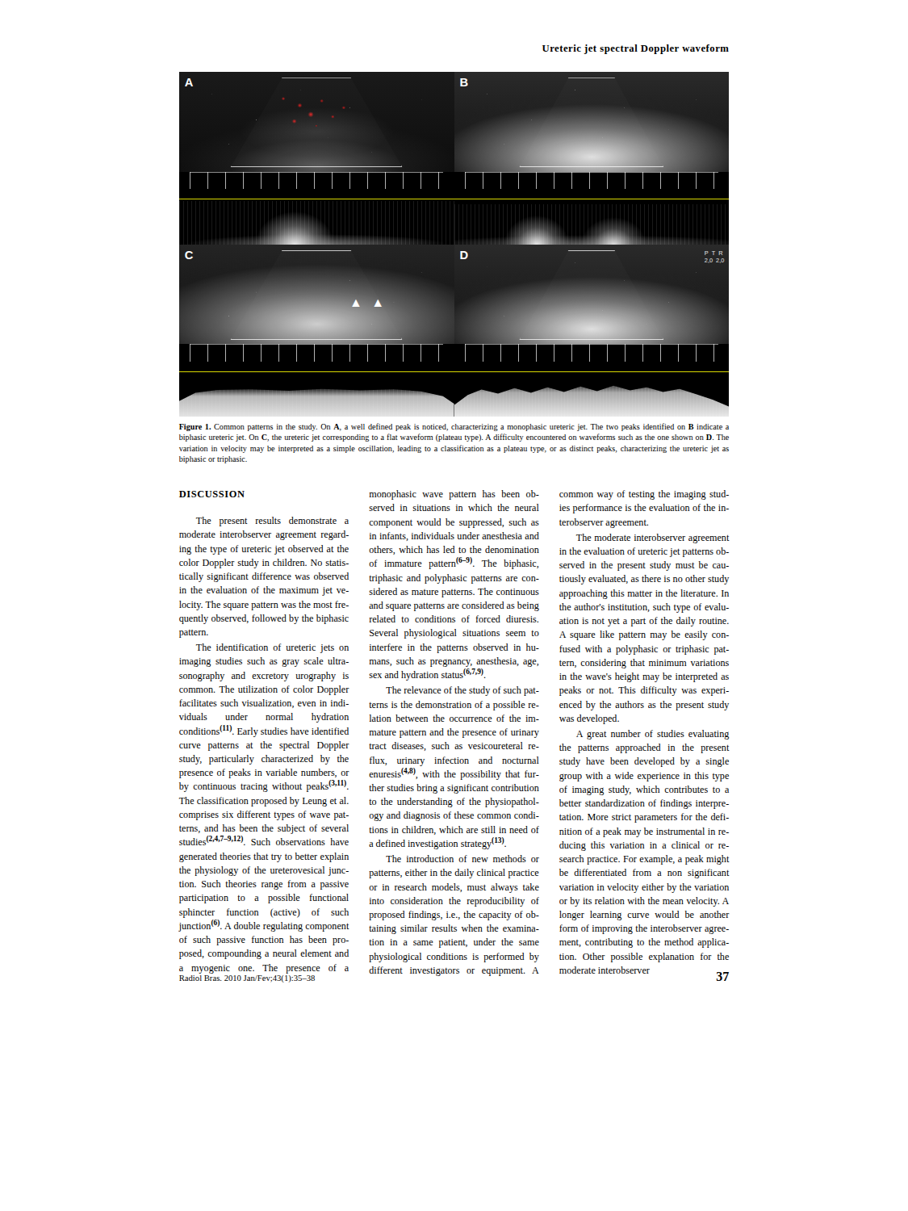Ureteric jet spectral Doppler waveform
A
B
C
▲ ▲
D
P T R
2,0 2,0
Figure 1. Common patterns in the study. On A, a well defined peak is noticed, characterizing a monophasic ureteric jet. The two peaks identified on B indicate a biphasic ureteric jet. On C, the ureteric jet corresponding to a flat waveform (plateau type). A difficulty encountered on waveforms such as the one shown on D. The variation in velocity may be interpreted as a simple oscillation, leading to a classification as a plateau type, or as distinct peaks, characterizing the ureteric jet as biphasic or triphasic.
DISCUSSION
The present results demonstrate a moderate interobserver agreement regarding the type of ureteric jet observed at the color Doppler study in children. No statistically significant difference was observed in the evaluation of the maximum jet velocity. The square pattern was the most frequently observed, followed by the biphasic pattern.
The identification of ureteric jets on imaging studies such as gray scale ultrasonography and excretory urography is common. The utilization of color Doppler facilitates such visualization, even in individuals under normal hydration conditions(11). Early studies have identified curve patterns at the spectral Doppler study, particularly characterized by the presence of peaks in variable numbers, or by continuous tracing without peaks(3,11). The classification proposed by Leung et al. comprises six different types of wave patterns, and has been the subject of several studies(2,4,7–9,12). Such observations have generated theories that try to better explain the physiology of the ureterovesical junction. Such theories range from a passive participation to a possible functional sphincter function (active) of such junction(6). A double regulating component of such passive function has been proposed, compounding a neural element and a myogenic one. The presence of a monophasic wave pattern has been observed in situations in which the neural component would be suppressed, such as in infants, individuals under anesthesia and others, which has led to the denomination of immature pattern(6–9). The biphasic, triphasic and polyphasic patterns are considered as mature patterns. The continuous and square patterns are considered as being related to conditions of forced diuresis. Several physiological situations seem to interfere in the patterns observed in humans, such as pregnancy, anesthesia, age, sex and hydration status(6,7,9).
The relevance of the study of such patterns is the demonstration of a possible relation between the occurrence of the immature pattern and the presence of urinary tract diseases, such as vesicoureteral reflux, urinary infection and nocturnal enuresis(4,8), with the possibility that further studies bring a significant contribution to the understanding of the physiopathology and diagnosis of these common conditions in children, which are still in need of a defined investigation strategy(13).
The introduction of new methods or patterns, either in the daily clinical practice or in research models, must always take into consideration the reproducibility of proposed findings, i.e., the capacity of obtaining similar results when the examination in a same patient, under the same physiological conditions is performed by different investigators or equipment. A common way of testing the imaging studies performance is the evaluation of the interobserver agreement.
The moderate interobserver agreement in the evaluation of ureteric jet patterns observed in the present study must be cautiously evaluated, as there is no other study approaching this matter in the literature. In the author's institution, such type of evaluation is not yet a part of the daily routine. A square like pattern may be easily confused with a polyphasic or triphasic pattern, considering that minimum variations in the wave's height may be interpreted as peaks or not. This difficulty was experienced by the authors as the present study was developed.
A great number of studies evaluating the patterns approached in the present study have been developed by a single group with a wide experience in this type of imaging study, which contributes to a better standardization of findings interpretation. More strict parameters for the definition of a peak may be instrumental in reducing this variation in a clinical or research practice. For example, a peak might be differentiated from a non significant variation in velocity either by the variation or by its relation with the mean velocity. A longer learning curve would be another form of improving the interobserver agreement, contributing to the method application. Other possible explanation for the moderate interobserver
Radiol Bras. 2010 Jan/Fev;43(1):35–38 37